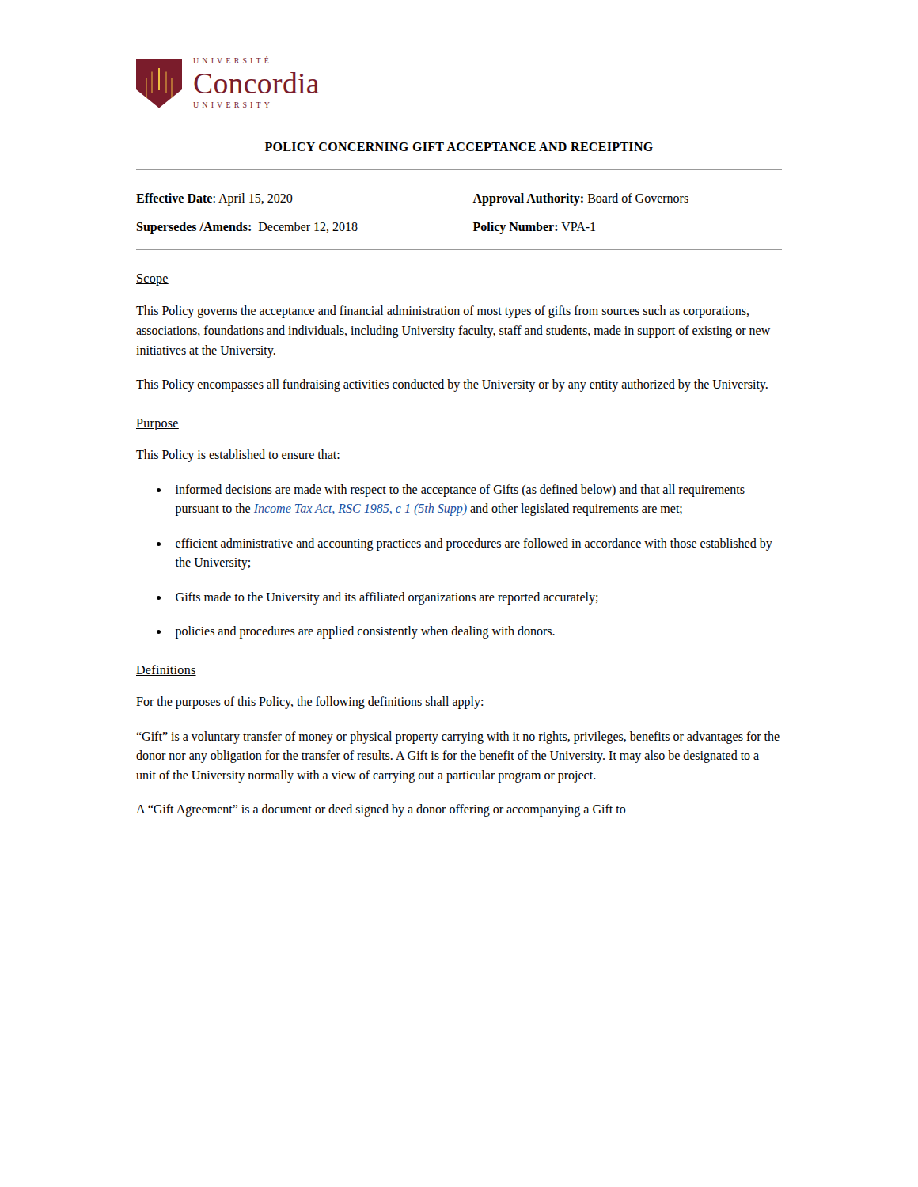Université
Concordia
University
Policy Concerning Gift Acceptance and Receipting
| Effective Date : April 15, 2020 | Approval Authority: Board of Governors |
| Supersedes /Amends: December 12, 2018 | Policy Number: VPA-1 |
Scope
This Policy governs the acceptance and financial administration of most types of gifts from sources such as corporations, associations, foundations and individuals, including University faculty, staff and students, made in support of existing or new initiatives at the University.
This Policy encompasses all fundraising activities conducted by the University or by any entity authorized by the University.
Purpose
This Policy is established to ensure that:
informed decisions are made with respect to the acceptance of Gifts (as defined below) and that all requirements pursuant to the Income Tax Act, RSC 1985, c 1 (5th Supp) and other legislated requirements are met;
efficient administrative and accounting practices and procedures are followed in accordance with those established by the University;
Gifts made to the University and its affiliated organizations are reported accurately;
policies and procedures are applied consistently when dealing with donors.
Definitions
For the purposes of this Policy, the following definitions shall apply:
“Gift” is a voluntary transfer of money or physical property carrying with it no rights, privileges, benefits or advantages for the donor nor any obligation for the transfer of results. A Gift is for the benefit of the University. It may also be designated to a unit of the University normally with a view of carrying out a particular program or project.
A “Gift Agreement” is a document or deed signed by a donor offering or accompanying a Gift to